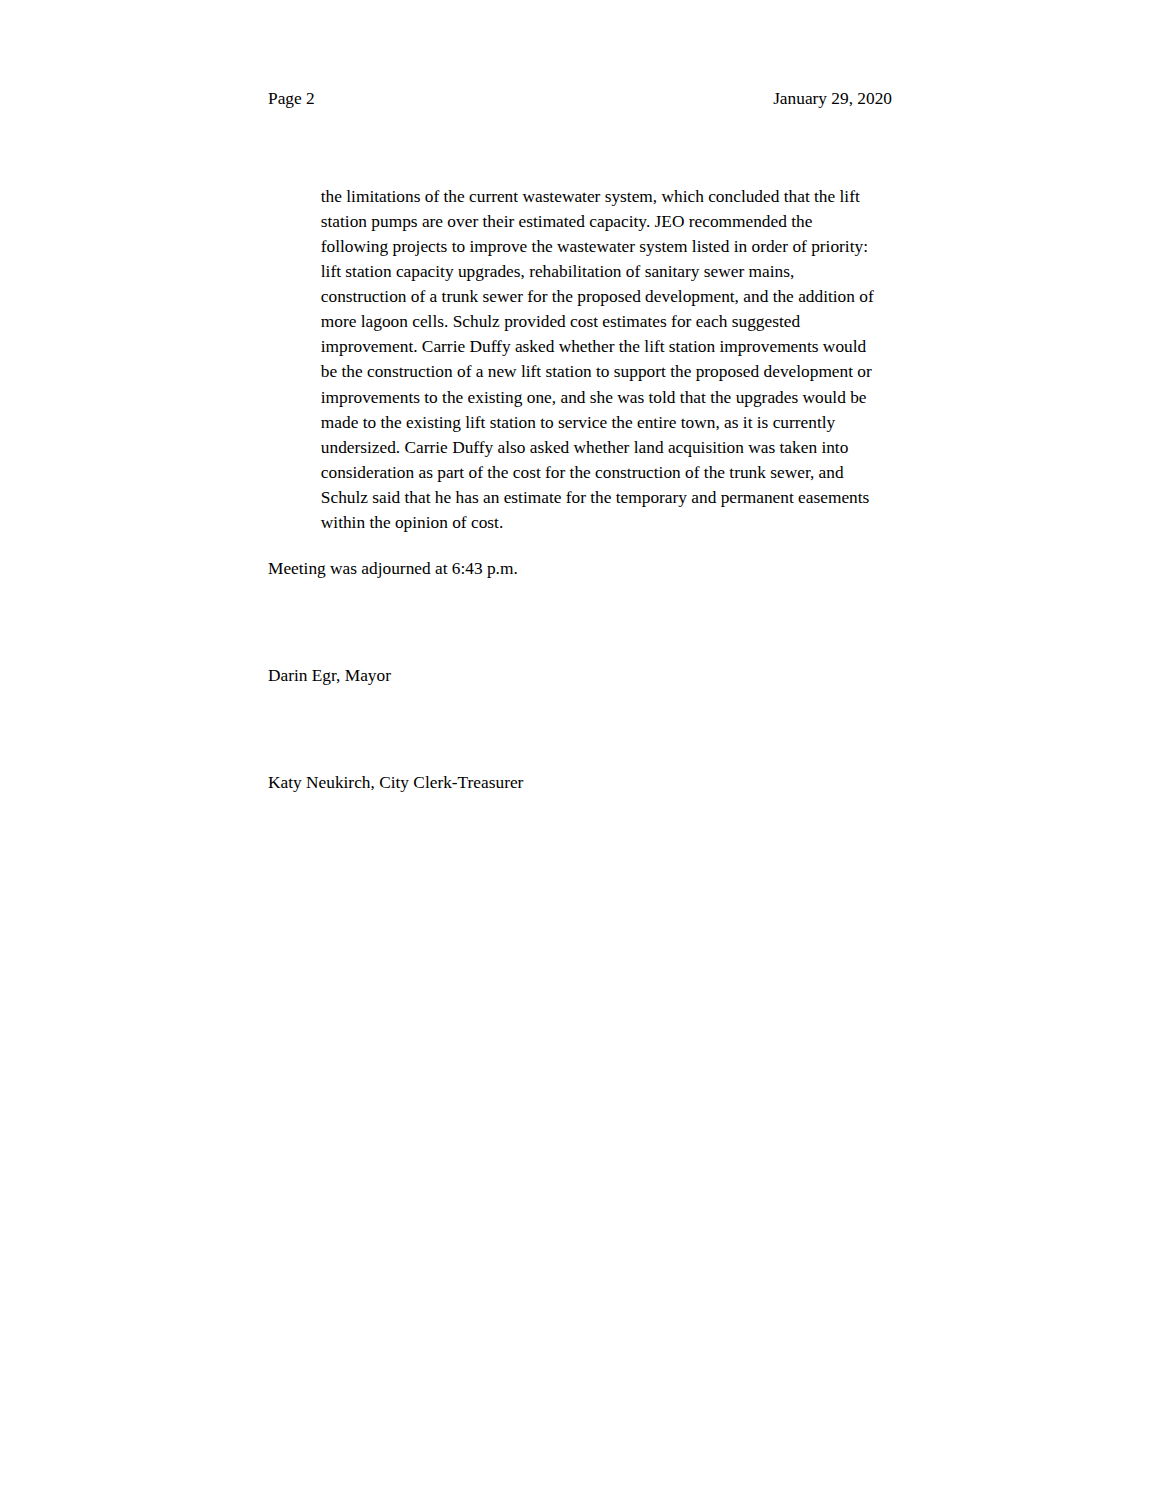Page 2 January 29, 2020
the limitations of the current wastewater system, which concluded that the lift station pumps are over their estimated capacity. JEO recommended the following projects to improve the wastewater system listed in order of priority: lift station capacity upgrades, rehabilitation of sanitary sewer mains, construction of a trunk sewer for the proposed development, and the addition of more lagoon cells. Schulz provided cost estimates for each suggested improvement. Carrie Duffy asked whether the lift station improvements would be the construction of a new lift station to support the proposed development or improvements to the existing one, and she was told that the upgrades would be made to the existing lift station to service the entire town, as it is currently undersized. Carrie Duffy also asked whether land acquisition was taken into consideration as part of the cost for the construction of the trunk sewer, and Schulz said that he has an estimate for the temporary and permanent easements within the opinion of cost.
Meeting was adjourned at 6:43 p.m.
Darin Egr, Mayor
Katy Neukirch, City Clerk-Treasurer